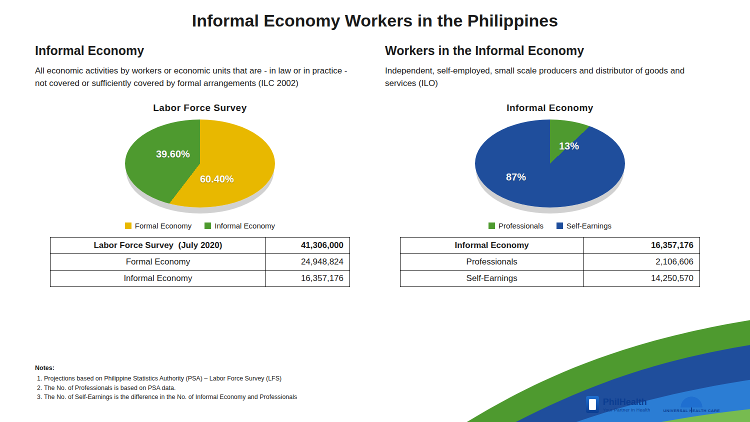Informal Economy Workers in the Philippines
Informal Economy
All economic activities by workers or economic units that are - in law or in practice - not covered or sufficiently covered by formal arrangements (ILC 2002)
Labor Force Survey
60.40%
39.60%
Formal Economy Informal Economy
| Labor Force Survey (July 2020) | 41,306,000 |
| Formal Economy | 24,948,824 |
| Informal Economy | 16,357,176 |
Workers in the Informal Economy
Independent, self-employed, small scale producers and distributor of goods and services (ILO)
Informal Economy
13%
87%
Professionals Self-Earnings
| Informal Economy | 16,357,176 |
| Professionals | 2,106,606 |
| Self-Earnings | 14,250,570 |
Notes:
Projections based on Philippine Statistics Authority (PSA) – Labor Force Survey (LFS)
The No. of Professionals is based on PSA data.
The No. of Self-Earnings is the difference in the No. of Informal Economy and Professionals
PhilHealthYour Partner in Health
UNIVERSAL HEALTH CARE